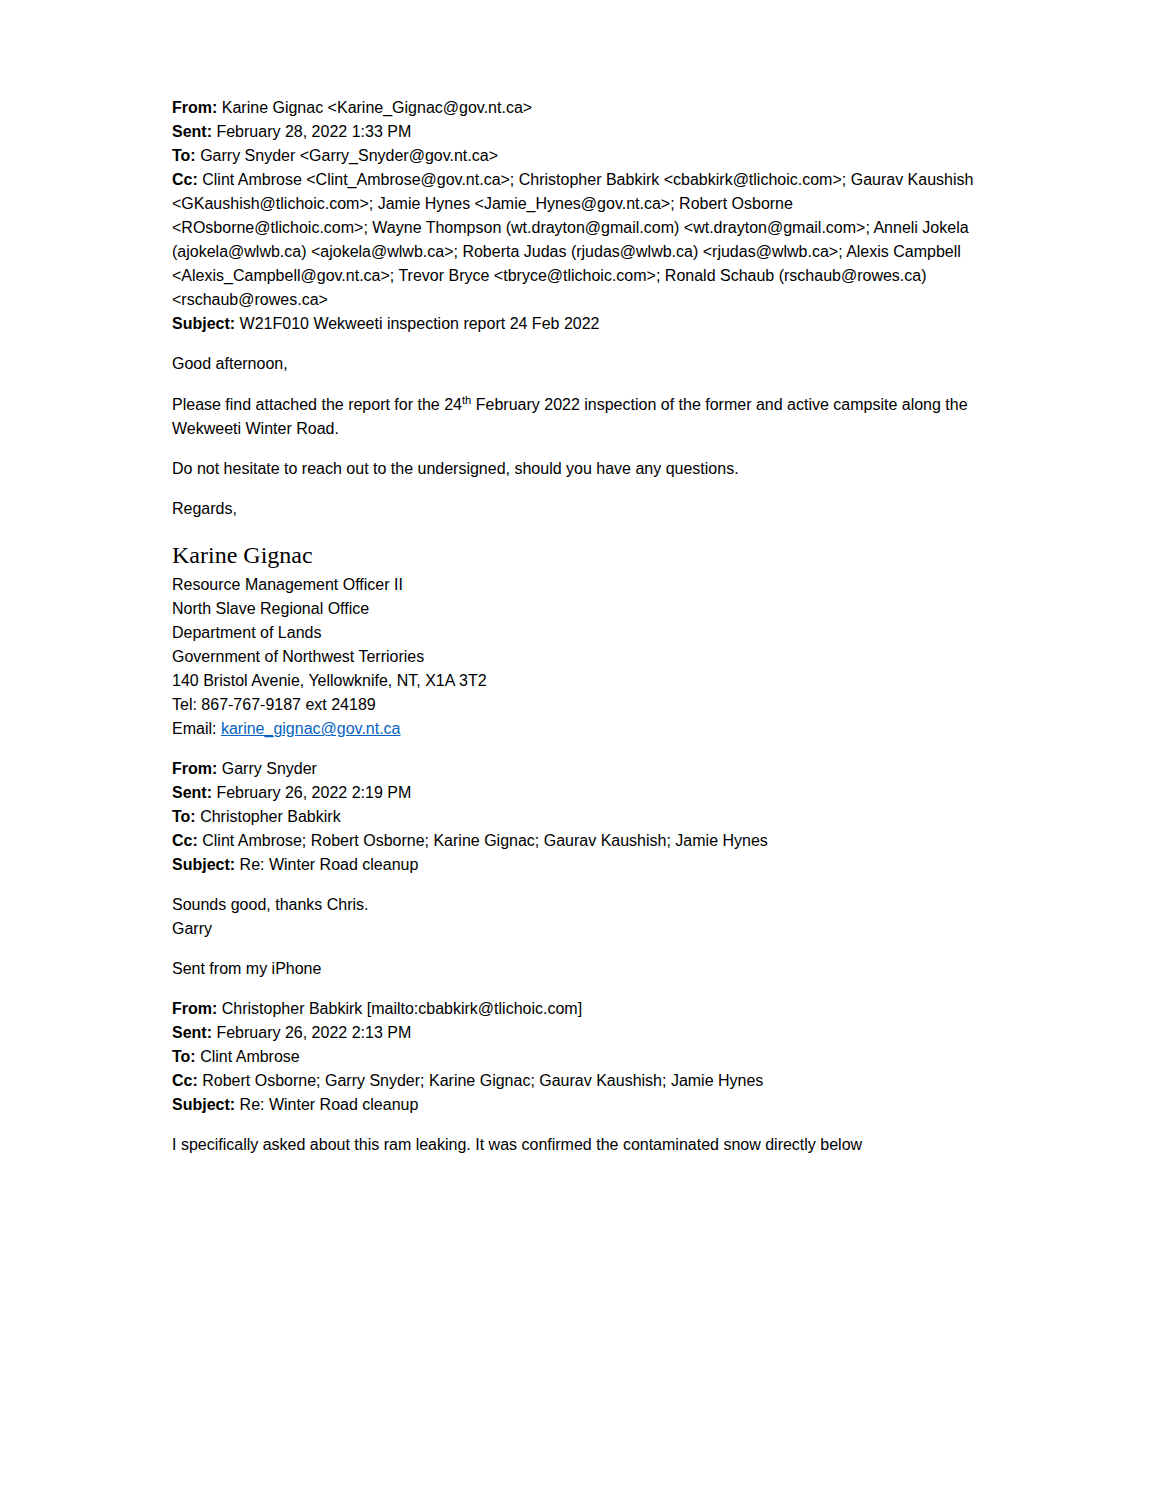From: Karine Gignac <Karine_Gignac@gov.nt.ca>
Sent: February 28, 2022 1:33 PM
To: Garry Snyder <Garry_Snyder@gov.nt.ca>
Cc: Clint Ambrose <Clint_Ambrose@gov.nt.ca>; Christopher Babkirk <cbabkirk@tlichoic.com>; Gaurav Kaushish <GKaushish@tlichoic.com>; Jamie Hynes <Jamie_Hynes@gov.nt.ca>; Robert Osborne <ROsborne@tlichoic.com>; Wayne Thompson (wt.drayton@gmail.com) <wt.drayton@gmail.com>; Anneli Jokela (ajokela@wlwb.ca) <ajokela@wlwb.ca>; Roberta Judas (rjudas@wlwb.ca) <rjudas@wlwb.ca>; Alexis Campbell <Alexis_Campbell@gov.nt.ca>; Trevor Bryce <tbryce@tlichoic.com>; Ronald Schaub (rschaub@rowes.ca) <rschaub@rowes.ca>
Subject: W21F010 Wekweeti inspection report 24 Feb 2022
Good afternoon,
Please find attached the report for the 24th February 2022 inspection of the former and active campsite along the Wekweeti Winter Road.
Do not hesitate to reach out to the undersigned, should you have any questions.
Regards,
Karine Gignac
Resource Management Officer II
North Slave Regional Office
Department of Lands
Government of Northwest Terriories
140 Bristol Avenie, Yellowknife, NT, X1A 3T2
Tel: 867-767-9187 ext 24189
Email: karine_gignac@gov.nt.ca
From: Garry Snyder
Sent: February 26, 2022 2:19 PM
To: Christopher Babkirk
Cc: Clint Ambrose; Robert Osborne; Karine Gignac; Gaurav Kaushish; Jamie Hynes
Subject: Re: Winter Road cleanup
Sounds good, thanks Chris.
Garry
Sent from my iPhone
From: Christopher Babkirk [mailto:cbabkirk@tlichoic.com]
Sent: February 26, 2022 2:13 PM
To: Clint Ambrose
Cc: Robert Osborne; Garry Snyder; Karine Gignac; Gaurav Kaushish; Jamie Hynes
Subject: Re: Winter Road cleanup
I specifically asked about this ram leaking. It was confirmed the contaminated snow directly below